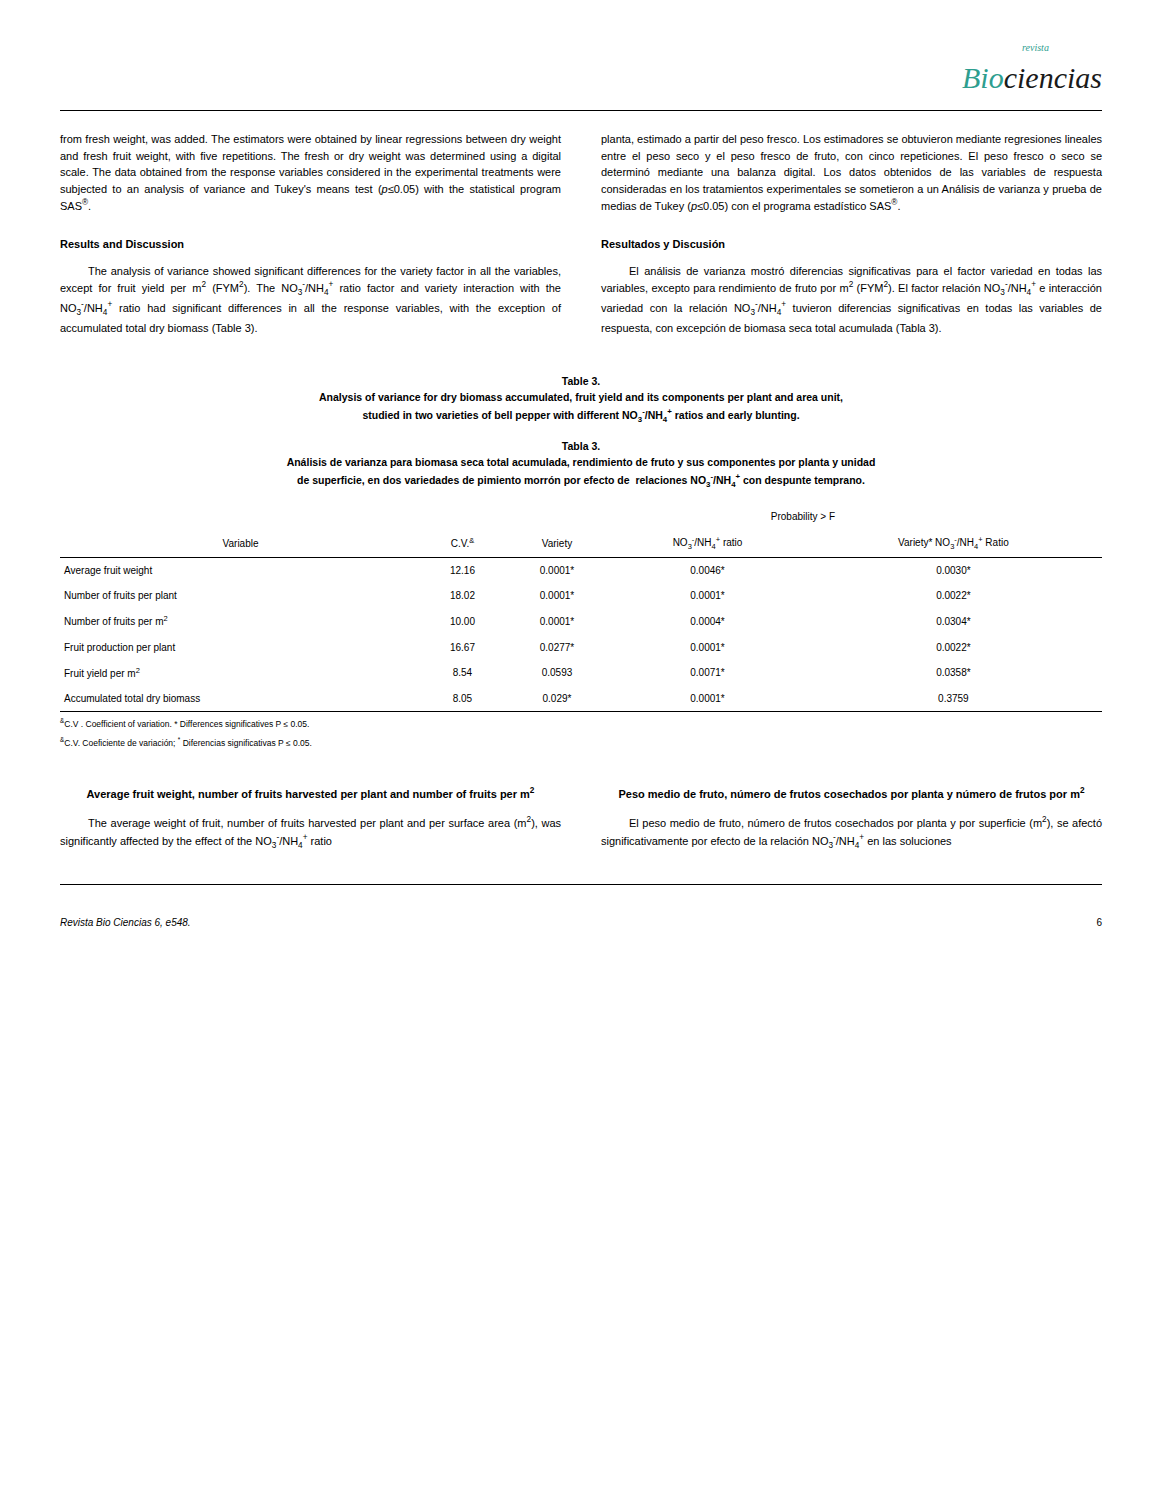revista
Bio ciencias
from fresh weight, was added. The estimators were obtained by linear regressions between dry weight and fresh fruit weight, with five repetitions. The fresh or dry weight was determined using a digital scale. The data obtained from the response variables considered in the experimental treatments were subjected to an analysis of variance and Tukey's means test (p≤0.05) with the statistical program SAS®.
Results and Discussion
The analysis of variance showed significant differences for the variety factor in all the variables, except for fruit yield per m2 (FYM2). The NO3-/NH4+ ratio factor and variety interaction with the NO3-/NH4+ ratio had significant differences in all the response variables, with the exception of accumulated total dry biomass (Table 3).
planta, estimado a partir del peso fresco. Los estimadores se obtuvieron mediante regresiones lineales entre el peso seco y el peso fresco de fruto, con cinco repeticiones. El peso fresco o seco se determinó mediante una balanza digital. Los datos obtenidos de las variables de respuesta consideradas en los tratamientos experimentales se sometieron a un Análisis de varianza y prueba de medias de Tukey (p≤0.05) con el programa estadístico SAS®.
Resultados y Discusión
El análisis de varianza mostró diferencias significativas para el factor variedad en todas las variables, excepto para rendimiento de fruto por m2 (FYM2). El factor relación NO3-/NH4+ e interacción variedad con la relación NO3-/NH4+ tuvieron diferencias significativas en todas las variables de respuesta, con excepción de biomasa seca total acumulada (Tabla 3).
Table 3.
Analysis of variance for dry biomass accumulated, fruit yield and its components per plant and area unit,
studied in two varieties of bell pepper with different NO3-/NH4+ ratios and early blunting.
Tabla 3.
Análisis de varianza para biomasa seca total acumulada, rendimiento de fruto y sus componentes por planta y unidad
de superficie, en dos variedades de pimiento morrón por efecto de relaciones NO3-/NH4+ con despunte temprano.
| | | Probability > F |
| --- | --- | --- |
| Variable | C.V. & | Variety | NO 3 - /NH 4 + ratio | Variety* NO 3 - /NH 4 + Ratio |
| Average fruit weight | 12.16 | 0.0001* | 0.0046* | 0.0030* |
| Number of fruits per plant | 18.02 | 0.0001* | 0.0001* | 0.0022* |
| Number of fruits per m 2 | 10.00 | 0.0001* | 0.0004* | 0.0304* |
| Fruit production per plant | 16.67 | 0.0277* | 0.0001* | 0.0022* |
| Fruit yield per m 2 | 8.54 | 0.0593 | 0.0071* | 0.0358* |
| Accumulated total dry biomass | 8.05 | 0.029* | 0.0001* | 0.3759 |
&C.V . Coefficient of variation. * Differences significatives P ≤ 0.05.
&C.V. Coeficiente de variación; * Diferencias significativas P ≤ 0.05.
Average fruit weight, number of fruits harvested per plant and number of fruits per m2
The average weight of fruit, number of fruits harvested per plant and per surface area (m2), was significantly affected by the effect of the NO3-/NH4+ ratio
Peso medio de fruto, número de frutos cosechados por planta y número de frutos por m2
El peso medio de fruto, número de frutos cosechados por planta y por superficie (m2), se afectó significativamente por efecto de la relación NO3-/NH4+ en las soluciones
Revista Bio Ciencias 6, e548.
6